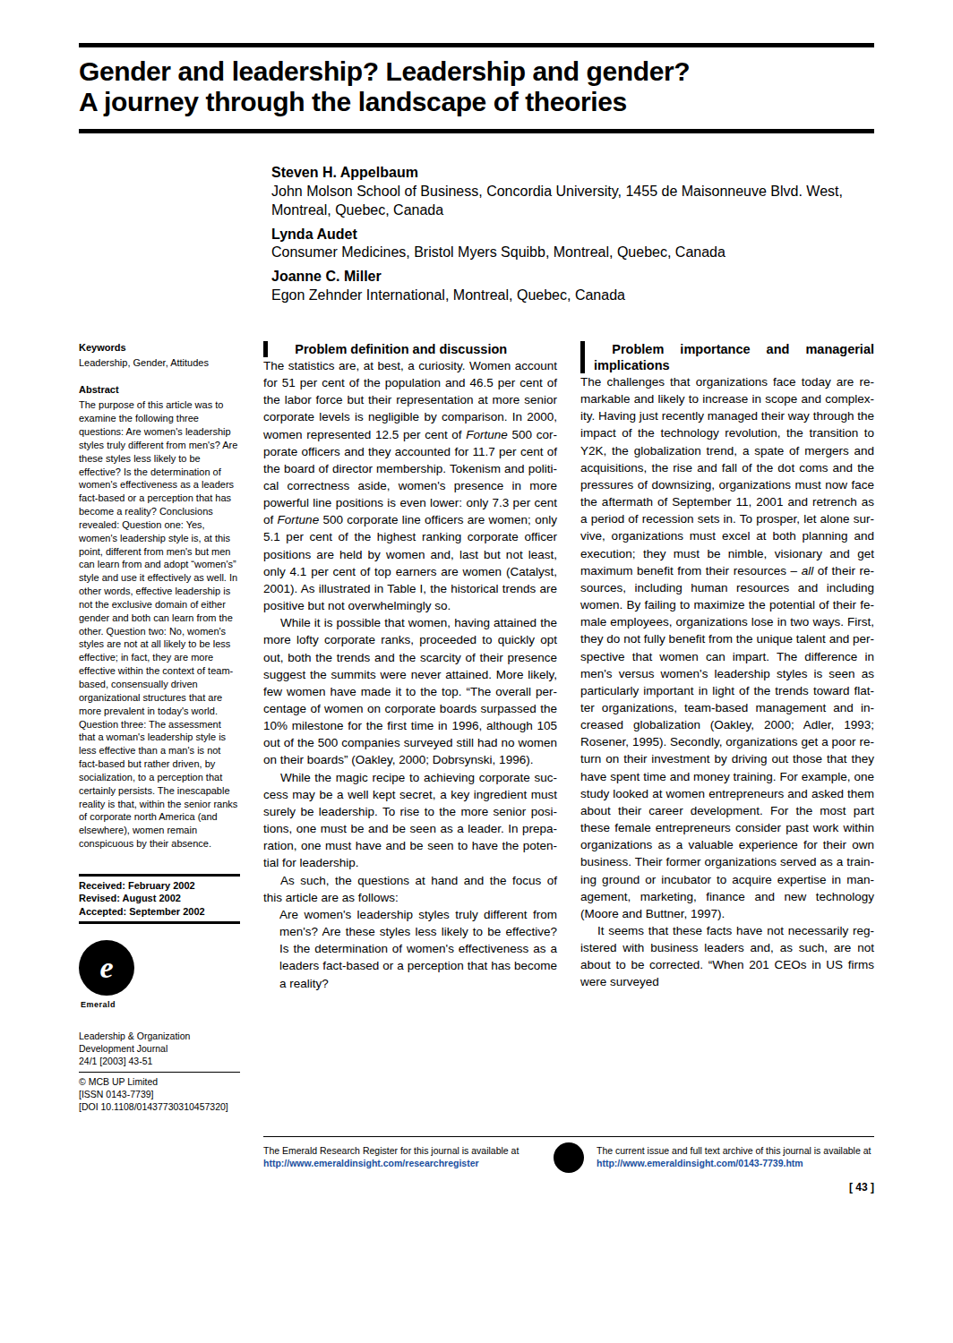Gender and leadership? Leadership and gender?
A journey through the landscape of theories
Steven H. Appelbaum
John Molson School of Business, Concordia University, 1455 de Maisonneuve Blvd. West, Montreal, Quebec, Canada
Lynda Audet
Consumer Medicines, Bristol Myers Squibb, Montreal, Quebec, Canada
Joanne C. Miller
Egon Zehnder International, Montreal, Quebec, Canada
Keywords
Leadership, Gender, Attitudes
Abstract
The purpose of this article was to examine the following three questions: Are women's leadership styles truly different from men's? Are these styles less likely to be effective? Is the determination of women's effectiveness as a leaders fact-based or a perception that has become a reality? Conclusions revealed: Question one: Yes, women's leadership style is, at this point, different from men's but men can learn from and adopt “women's” style and use it effectively as well. In other words, effective leadership is not the exclusive domain of either gender and both can learn from the other. Question two: No, women's styles are not at all likely to be less effective; in fact, they are more effective within the context of team-based, consensually driven organizational structures that are more prevalent in today's world. Question three: The assessment that a woman's leadership style is less effective than a man's is not fact-based but rather driven, by socialization, to a perception that certainly persists. The inescapable reality is that, within the senior ranks of corporate north America (and elsewhere), women remain conspicuous by their absence.
Received: February 2002
Revised: August 2002
Accepted: September 2002
e
Emerald
Leadership & Organization
Development Journal
24/1 [2003] 43-51
© MCB UP Limited
[ISSN 0143-7739]
[DOI 10.1108/01437730310457320]
Problem definition and discussion
The statistics are, at best, a curiosity. Women account for 51 per cent of the population and 46.5 per cent of the labor force but their representation at more senior corporate levels is negligible by comparison. In 2000, women represented 12.5 per cent of Fortune 500 corporate officers and they accounted for 11.7 per cent of the board of director membership. Tokenism and political correctness aside, women's presence in more powerful line positions is even lower: only 7.3 per cent of Fortune 500 corporate line officers are women; only 5.1 per cent of the highest ranking corporate officer positions are held by women and, last but not least, only 4.1 per cent of top earners are women (Catalyst, 2001). As illustrated in Table I, the historical trends are positive but not overwhelmingly so.
While it is possible that women, having attained the more lofty corporate ranks, proceeded to quickly opt out, both the trends and the scarcity of their presence suggest the summits were never attained. More likely, few women have made it to the top. “The overall percentage of women on corporate boards surpassed the 10% milestone for the first time in 1996, although 105 out of the 500 companies surveyed still had no women on their boards” (Oakley, 2000; Dobrsynski, 1996).
While the magic recipe to achieving corporate success may be a well kept secret, a key ingredient must surely be leadership. To rise to the more senior positions, one must be and be seen as a leader. In preparation, one must have and be seen to have the potential for leadership.
As such, the questions at hand and the focus of this article are as follows:
Are women's leadership styles truly different from men's? Are these styles less likely to be effective? Is the determination of women's effectiveness as a leaders fact-based or a perception that has become a reality?
Problem importance and managerial implications
The challenges that organizations face today are remarkable and likely to increase in scope and complexity. Having just recently managed their way through the impact of the technology revolution, the transition to Y2K, the globalization trend, a spate of mergers and acquisitions, the rise and fall of the dot coms and the pressures of downsizing, organizations must now face the aftermath of September 11, 2001 and retrench as a period of recession sets in. To prosper, let alone survive, organizations must excel at both planning and execution; they must be nimble, visionary and get maximum benefit from their resources – all of their resources, including human resources and including women. By failing to maximize the potential of their female employees, organizations lose in two ways. First, they do not fully benefit from the unique talent and perspective that women can impart. The difference in men's versus women's leadership styles is seen as particularly important in light of the trends toward flatter organizations, team-based management and increased globalization (Oakley, 2000; Adler, 1993; Rosener, 1995). Secondly, organizations get a poor return on their investment by driving out those that they have spent time and money training. For example, one study looked at women entrepreneurs and asked them about their career development. For the most part these female entrepreneurs consider past work within organizations as a valuable experience for their own business. Their former organizations served as a training ground or incubator to acquire expertise in management, marketing, finance and new technology (Moore and Buttner, 1997).
It seems that these facts have not necessarily registered with business leaders and, as such, are not about to be corrected. “When 201 CEOs in US firms were surveyed
The Emerald Research Register for this journal is available at
http://www.emeraldinsight.com/researchregister
The current issue and full text archive of this journal is available at
http://www.emeraldinsight.com/0143-7739.htm
[ 43 ]